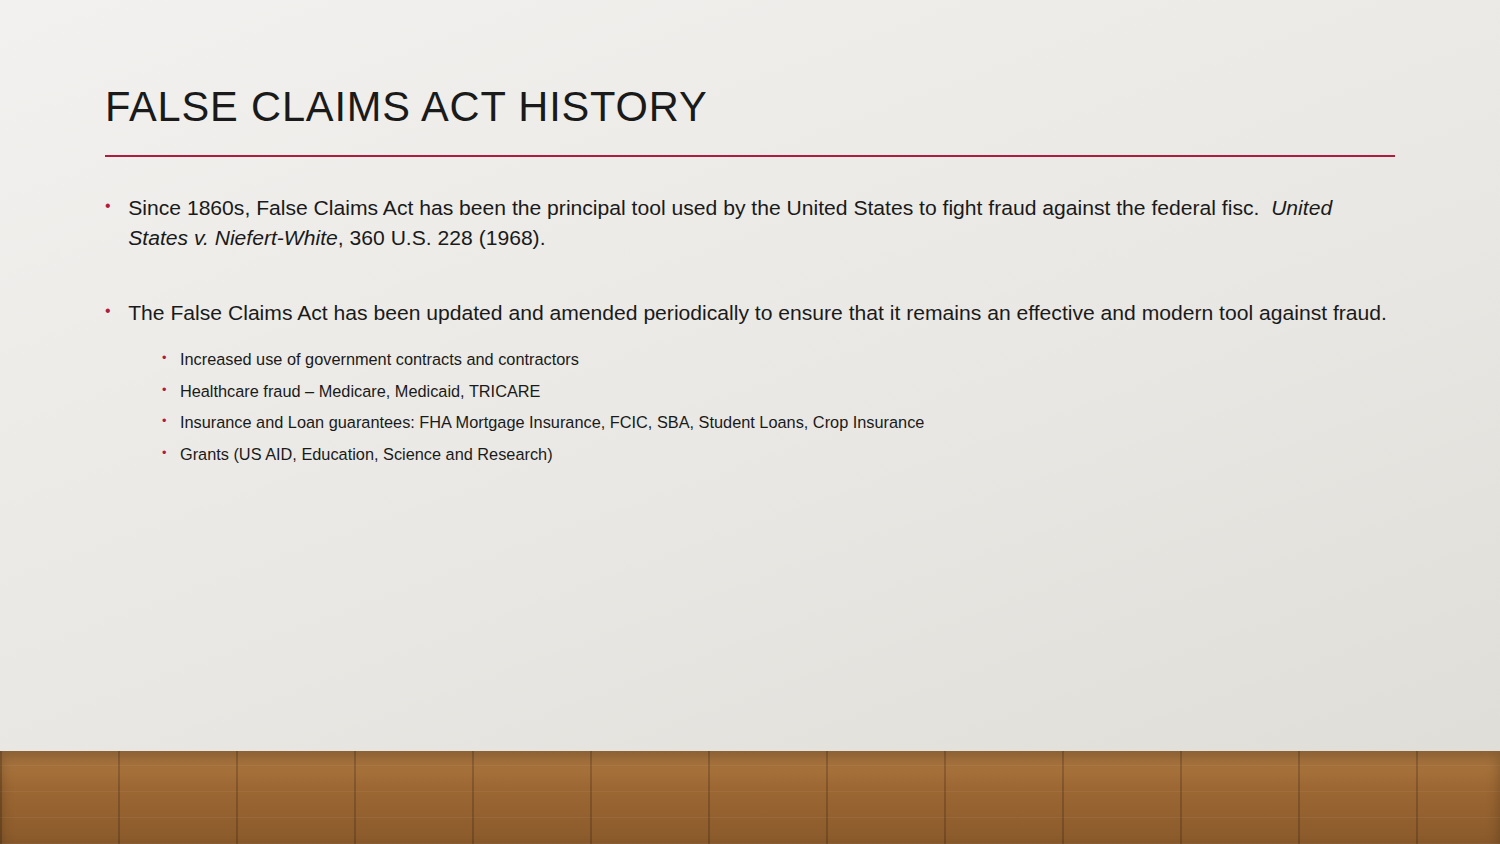False Claims Act History
Since 1860s, False Claims Act has been the principal tool used by the United States to fight fraud against the federal fisc. United States v. Niefert-White, 360 U.S. 228 (1968).
The False Claims Act has been updated and amended periodically to ensure that it remains an effective and modern tool against fraud.
Increased use of government contracts and contractors
Healthcare fraud – Medicare, Medicaid, TRICARE
Insurance and Loan guarantees: FHA Mortgage Insurance, FCIC, SBA, Student Loans, Crop Insurance
Grants (US AID, Education, Science and Research)